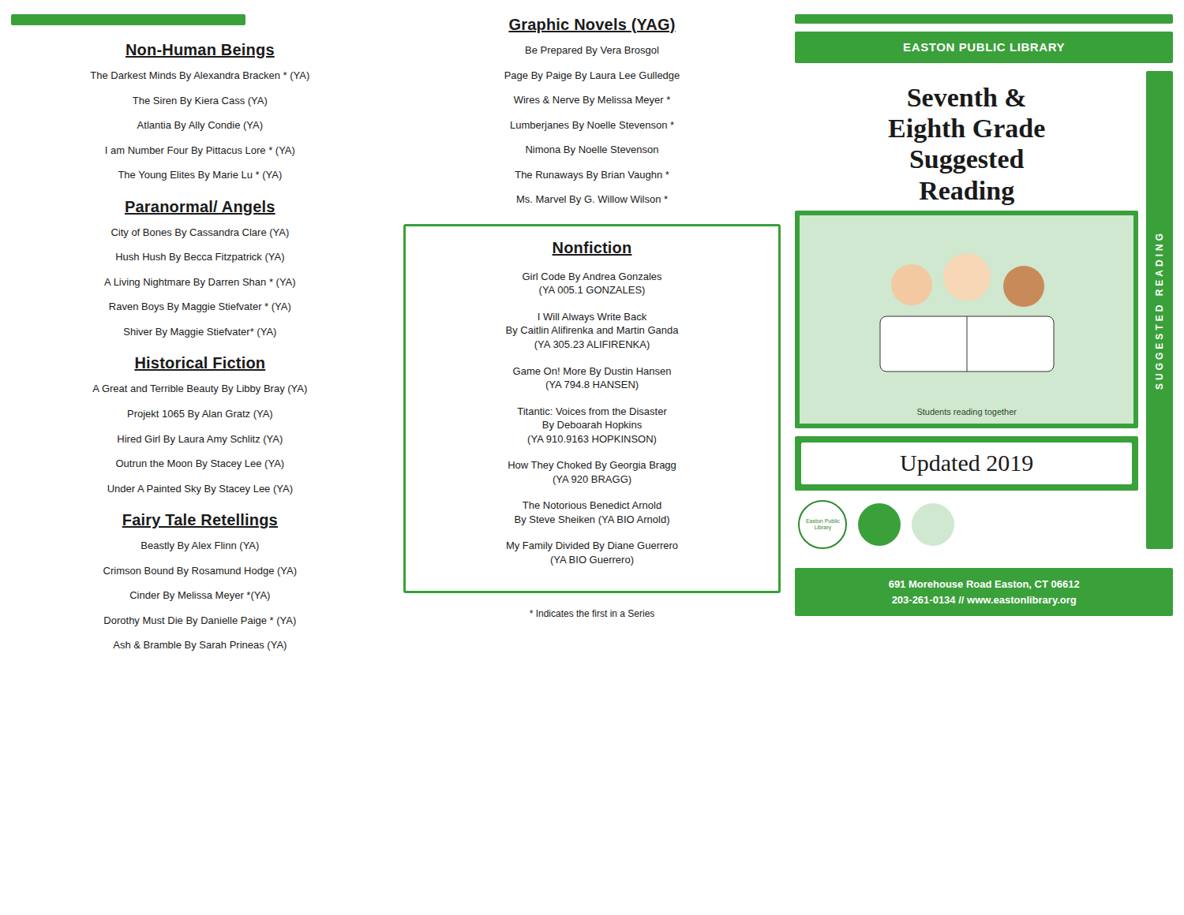Non-Human Beings
The Darkest Minds By Alexandra Bracken * (YA)
The Siren By Kiera Cass (YA)
Atlantia By Ally Condie (YA)
I am Number Four By Pittacus Lore * (YA)
The Young Elites By Marie Lu * (YA)
Paranormal/ Angels
City of Bones By Cassandra Clare (YA)
Hush Hush By Becca Fitzpatrick (YA)
A Living Nightmare By Darren Shan * (YA)
Raven Boys By Maggie Stiefvater * (YA)
Shiver By Maggie Stiefvater* (YA)
Historical Fiction
A Great and Terrible Beauty By Libby Bray (YA)
Projekt 1065 By Alan Gratz (YA)
Hired Girl By Laura Amy Schlitz (YA)
Outrun the Moon By Stacey Lee (YA)
Under A Painted Sky By Stacey Lee (YA)
Fairy Tale Retellings
Beastly By Alex Flinn (YA)
Crimson Bound By Rosamund Hodge (YA)
Cinder By Melissa Meyer *(YA)
Dorothy Must Die By Danielle Paige * (YA)
Ash & Bramble By Sarah Prineas (YA)
Graphic Novels (YAG)
Be Prepared By Vera Brosgol
Page By Paige By Laura Lee Gulledge
Wires & Nerve By Melissa Meyer *
Lumberjanes By Noelle Stevenson *
Nimona By Noelle Stevenson
The Runaways By Brian Vaughn *
Ms. Marvel By G. Willow Wilson *
Nonfiction
Girl Code By Andrea Gonzales
(YA 005.1 GONZALES)
I Will Always Write Back
By Caitlin Alifirenka and Martin Ganda
(YA 305.23 ALIFIRENKA)
Game On! More By Dustin Hansen
(YA 794.8 HANSEN)
Titantic: Voices from the Disaster
By Deboarah Hopkins
(YA 910.9163 HOPKINSON)
How They Choked By Georgia Bragg
(YA 920 BRAGG)
The Notorious Benedict Arnold
By Steve Sheiken (YA BIO Arnold)
My Family Divided By Diane Guerrero
(YA BIO Guerrero)
* Indicates the first in a Series
EASTON PUBLIC LIBRARY
Seventh &
Eighth Grade
Suggested
Reading
Students reading together
Updated 2019
Easton Public Library
SUGGESTED READING
691 Morehouse Road Easton, CT 06612
203-261-0134 // www.eastonlibrary.org